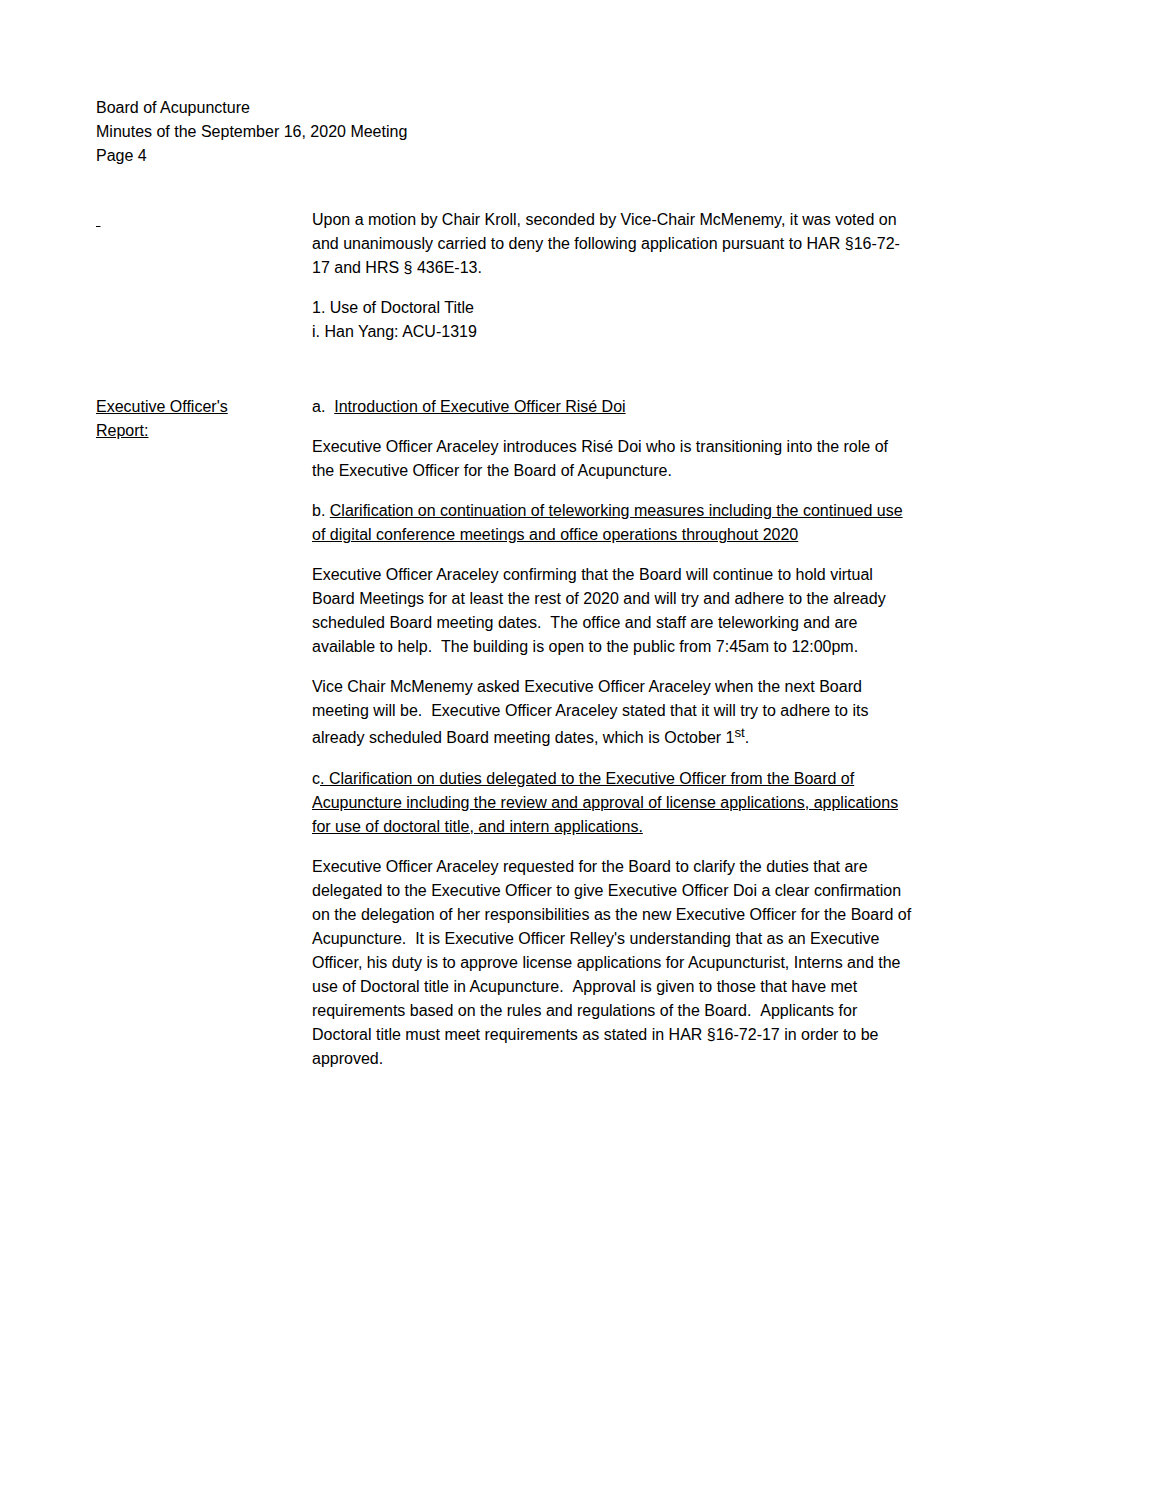Board of Acupuncture
Minutes of the September 16, 2020 Meeting
Page 4
Upon a motion by Chair Kroll, seconded by Vice-Chair McMenemy, it was voted on and unanimously carried to deny the following application pursuant to HAR §16-72-17 and HRS § 436E-13.
1. Use of Doctoral Title
i. Han Yang: ACU-1319
Executive Officer's
Report:
a. Introduction of Executive Officer Risé Doi
Executive Officer Araceley introduces Risé Doi who is transitioning into the role of the Executive Officer for the Board of Acupuncture.
b. Clarification on continuation of teleworking measures including the continued use of digital conference meetings and office operations throughout 2020
Executive Officer Araceley confirming that the Board will continue to hold virtual Board Meetings for at least the rest of 2020 and will try and adhere to the already scheduled Board meeting dates. The office and staff are teleworking and are available to help. The building is open to the public from 7:45am to 12:00pm.
Vice Chair McMenemy asked Executive Officer Araceley when the next Board meeting will be. Executive Officer Araceley stated that it will try to adhere to its already scheduled Board meeting dates, which is October 1st.
c. Clarification on duties delegated to the Executive Officer from the Board of Acupuncture including the review and approval of license applications, applications for use of doctoral title, and intern applications.
Executive Officer Araceley requested for the Board to clarify the duties that are delegated to the Executive Officer to give Executive Officer Doi a clear confirmation on the delegation of her responsibilities as the new Executive Officer for the Board of Acupuncture. It is Executive Officer Relley's understanding that as an Executive Officer, his duty is to approve license applications for Acupuncturist, Interns and the use of Doctoral title in Acupuncture. Approval is given to those that have met requirements based on the rules and regulations of the Board. Applicants for Doctoral title must meet requirements as stated in HAR §16-72-17 in order to be approved.